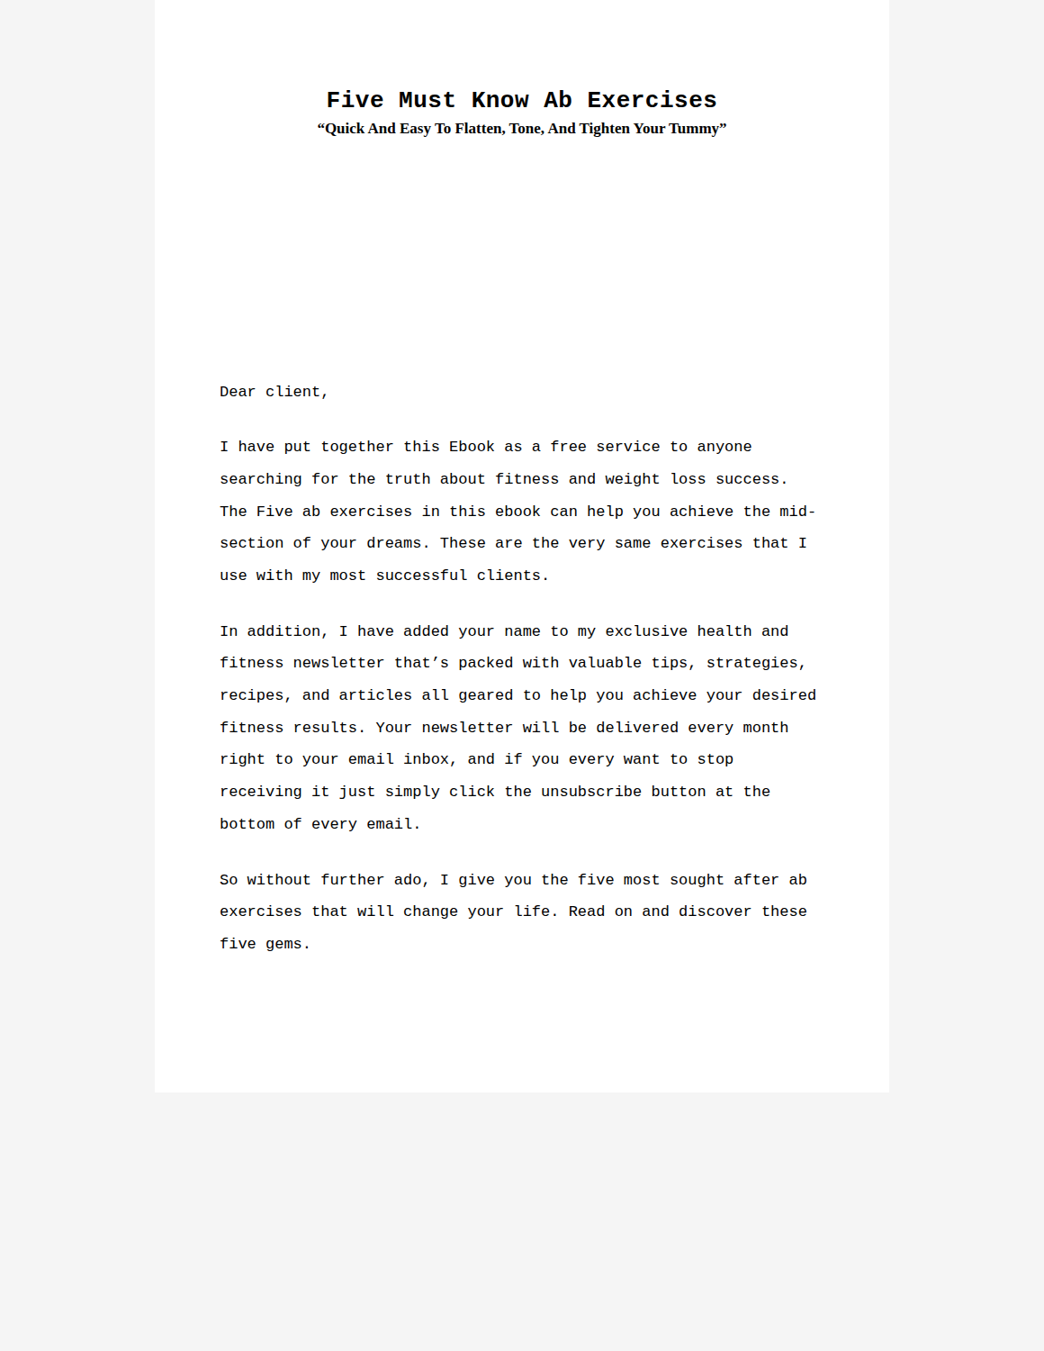Five Must Know Ab Exercises
“Quick And Easy To Flatten, Tone, And Tighten Your Tummy”
Dear client,
I have put together this Ebook as a free service to anyone searching for the truth about fitness and weight loss success. The Five ab exercises in this ebook can help you achieve the mid-section of your dreams. These are the very same exercises that I use with my most successful clients.
In addition, I have added your name to my exclusive health and fitness newsletter that’s packed with valuable tips, strategies, recipes, and articles all geared to help you achieve your desired fitness results. Your newsletter will be delivered every month right to your email inbox, and if you every want to stop receiving it just simply click the unsubscribe button at the bottom of every email.
So without further ado, I give you the five most sought after ab exercises that will change your life. Read on and discover these five gems.